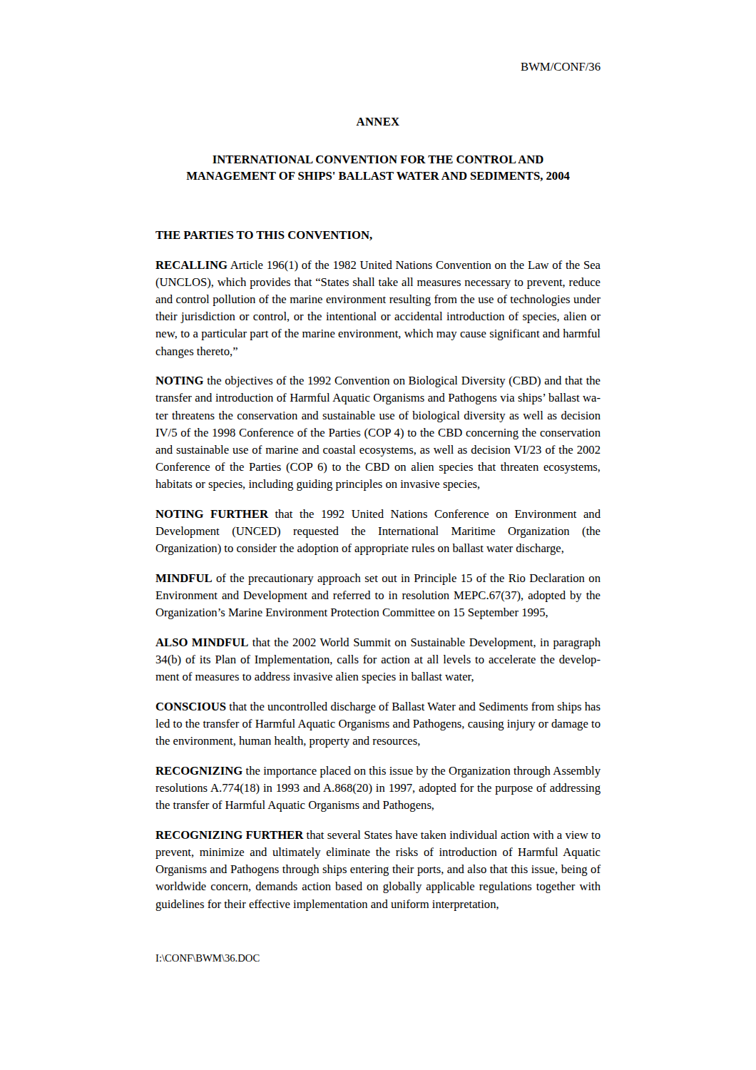BWM/CONF/36
ANNEX
INTERNATIONAL CONVENTION FOR THE CONTROL AND MANAGEMENT OF SHIPS' BALLAST WATER AND SEDIMENTS, 2004
THE PARTIES TO THIS CONVENTION,
RECALLING Article 196(1) of the 1982 United Nations Convention on the Law of the Sea (UNCLOS), which provides that “States shall take all measures necessary to prevent, reduce and control pollution of the marine environment resulting from the use of technologies under their jurisdiction or control, or the intentional or accidental introduction of species, alien or new, to a particular part of the marine environment, which may cause significant and harmful changes thereto,”
NOTING the objectives of the 1992 Convention on Biological Diversity (CBD) and that the transfer and introduction of Harmful Aquatic Organisms and Pathogens via ships’ ballast water threatens the conservation and sustainable use of biological diversity as well as decision IV/5 of the 1998 Conference of the Parties (COP 4) to the CBD concerning the conservation and sustainable use of marine and coastal ecosystems, as well as decision VI/23 of the 2002 Conference of the Parties (COP 6) to the CBD on alien species that threaten ecosystems, habitats or species, including guiding principles on invasive species,
NOTING FURTHER that the 1992 United Nations Conference on Environment and Development (UNCED) requested the International Maritime Organization (the Organization) to consider the adoption of appropriate rules on ballast water discharge,
MINDFUL of the precautionary approach set out in Principle 15 of the Rio Declaration on Environment and Development and referred to in resolution MEPC.67(37), adopted by the Organization’s Marine Environment Protection Committee on 15 September 1995,
ALSO MINDFUL that the 2002 World Summit on Sustainable Development, in paragraph 34(b) of its Plan of Implementation, calls for action at all levels to accelerate the development of measures to address invasive alien species in ballast water,
CONSCIOUS that the uncontrolled discharge of Ballast Water and Sediments from ships has led to the transfer of Harmful Aquatic Organisms and Pathogens, causing injury or damage to the environment, human health, property and resources,
RECOGNIZING the importance placed on this issue by the Organization through Assembly resolutions A.774(18) in 1993 and A.868(20) in 1997, adopted for the purpose of addressing the transfer of Harmful Aquatic Organisms and Pathogens,
RECOGNIZING FURTHER that several States have taken individual action with a view to prevent, minimize and ultimately eliminate the risks of introduction of Harmful Aquatic Organisms and Pathogens through ships entering their ports, and also that this issue, being of worldwide concern, demands action based on globally applicable regulations together with guidelines for their effective implementation and uniform interpretation,
I:\CONF\BWM\36.DOC